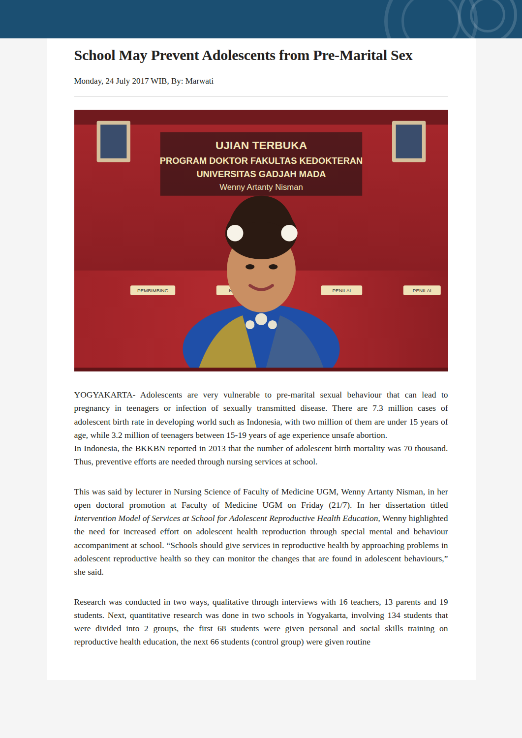School May Prevent Adolescents from Pre-Marital Sex
Monday, 24 July 2017 WIB, By: Marwati
YOGYAKARTA- Adolescents are very vulnerable to pre-marital sexual behaviour that can lead to pregnancy in teenagers or infection of sexually transmitted disease. There are 7.3 million cases of adolescent birth rate in developing world such as Indonesia, with two million of them are under 15 years of age, while 3.2 million of teenagers between 15-19 years of age experience unsafe abortion.
In Indonesia, the BKKBN reported in 2013 that the number of adolescent birth mortality was 70 thousand. Thus, preventive efforts are needed through nursing services at school.
This was said by lecturer in Nursing Science of Faculty of Medicine UGM, Wenny Artanty Nisman, in her open doctoral promotion at Faculty of Medicine UGM on Friday (21/7). In her dissertation titled Intervention Model of Services at School for Adolescent Reproductive Health Education, Wenny highlighted the need for increased effort on adolescent health reproduction through special mental and behaviour accompaniment at school. “Schools should give services in reproductive health by approaching problems in adolescent reproductive health so they can monitor the changes that are found in adolescent behaviours,” she said.
Research was conducted in two ways, qualitative through interviews with 16 teachers, 13 parents and 19 students. Next, quantitative research was done in two schools in Yogyakarta, involving 134 students that were divided into 2 groups, the first 68 students were given personal and social skills training on reproductive health education, the next 66 students (control group) were given routine